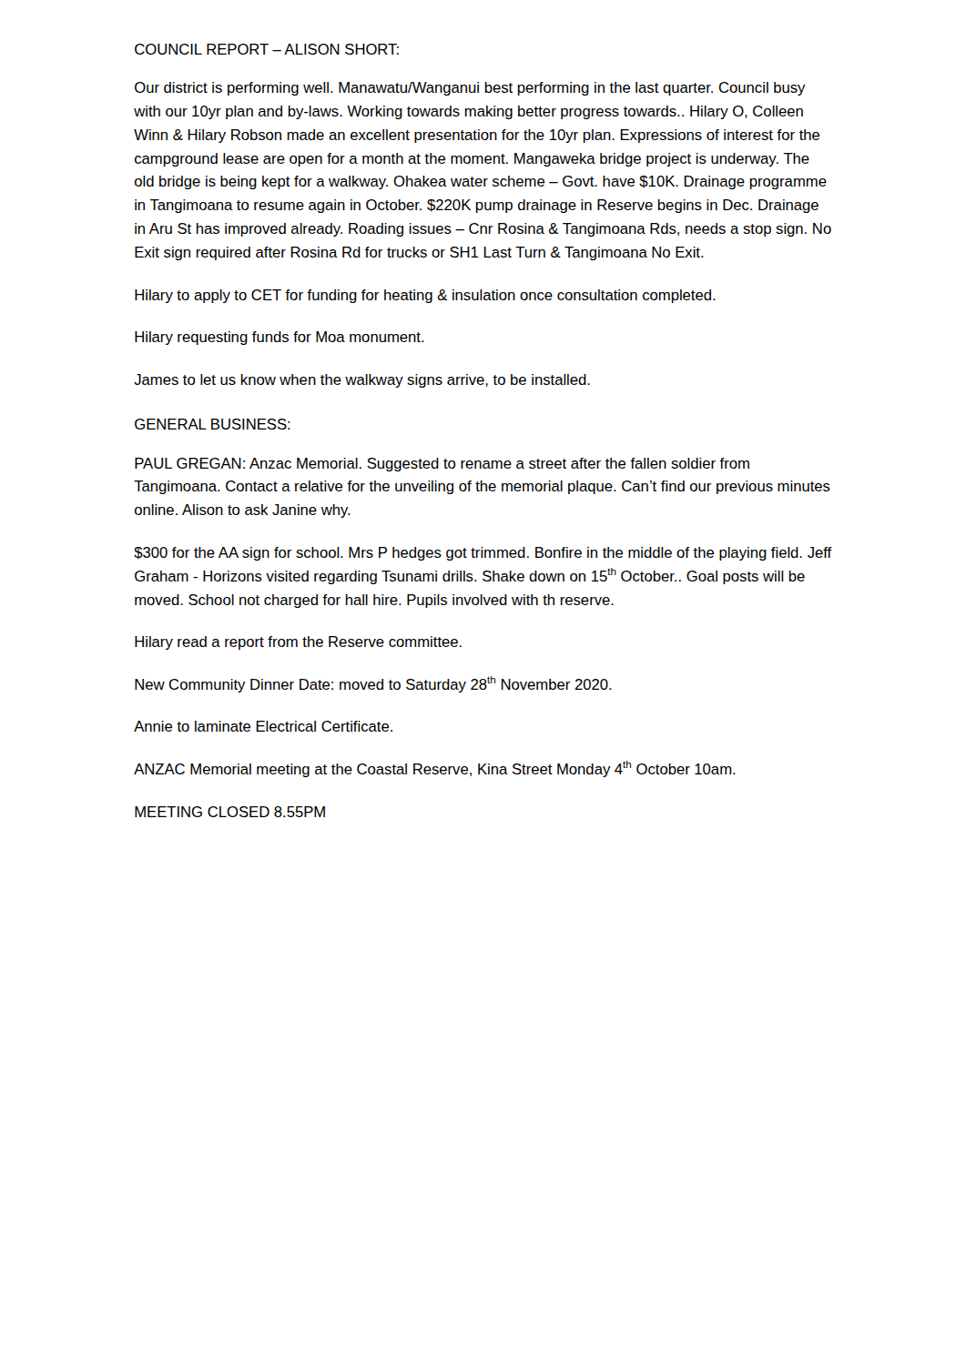COUNCIL REPORT – ALISON SHORT:
Our district is performing well. Manawatu/Wanganui best performing in the last quarter. Council busy with our 10yr plan and by-laws. Working towards making better progress towards.. Hilary O, Colleen Winn & Hilary Robson made an excellent presentation for the 10yr plan. Expressions of interest for the campground lease are open for a month at the moment. Mangaweka bridge project is underway. The old bridge is being kept for a walkway. Ohakea water scheme – Govt. have $10K. Drainage programme in Tangimoana to resume again in October. $220K pump drainage in Reserve begins in Dec. Drainage in Aru St has improved already. Roading issues – Cnr Rosina & Tangimoana Rds, needs a stop sign. No Exit sign required after Rosina Rd for trucks or SH1 Last Turn & Tangimoana No Exit.
Hilary to apply to CET for funding for heating & insulation once consultation completed.
Hilary requesting funds for Moa monument.
James to let us know when the walkway signs arrive, to be installed.
GENERAL BUSINESS:
PAUL GREGAN: Anzac Memorial. Suggested to rename a street after the fallen soldier from Tangimoana. Contact a relative for the unveiling of the memorial plaque. Can’t find our previous minutes online. Alison to ask Janine why.
$300 for the AA sign for school. Mrs P hedges got trimmed. Bonfire in the middle of the playing field. Jeff Graham - Horizons visited regarding Tsunami drills. Shake down on 15th October.. Goal posts will be moved. School not charged for hall hire. Pupils involved with th reserve.
Hilary read a report from the Reserve committee.
New Community Dinner Date: moved to Saturday 28th November 2020.
Annie to laminate Electrical Certificate.
ANZAC Memorial meeting at the Coastal Reserve, Kina Street Monday 4th October 10am.
MEETING CLOSED 8.55PM